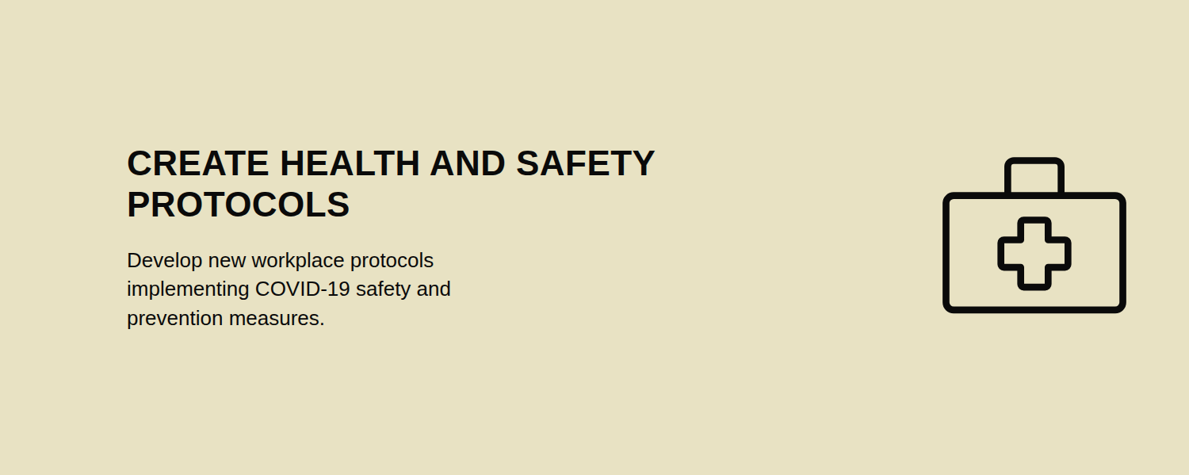Create Health and Safety Protocols
Develop new workplace protocols implementing COVID-19 safety and prevention measures.